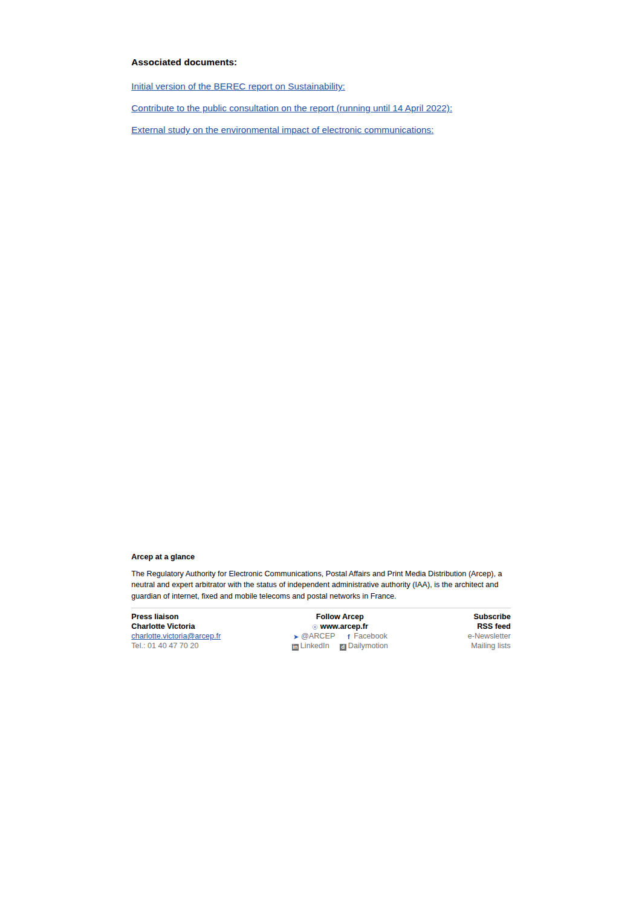Associated documents:
Initial version of the BEREC report on Sustainability:
Contribute to the public consultation on the report (running until 14 April 2022):
External study on the environmental impact of electronic communications:
Arcep at a glance
The Regulatory Authority for Electronic Communications, Postal Affairs and Print Media Distribution (Arcep), a neutral and expert arbitrator with the status of independent administrative authority (IAA), is the architect and guardian of internet, fixed and mobile telecoms and postal networks in France.
| Press liaison | Follow Arcep | Subscribe |
| Charlotte Victoria | ☉ www.arcep.fr | RSS feed |
| charlotte.victoria@arcep.fr | ➤ @ARCEP f Facebook | e-Newsletter |
| Tel.: 01 40 47 70 20 | in LinkedIn d Dailymotion | Mailing lists |